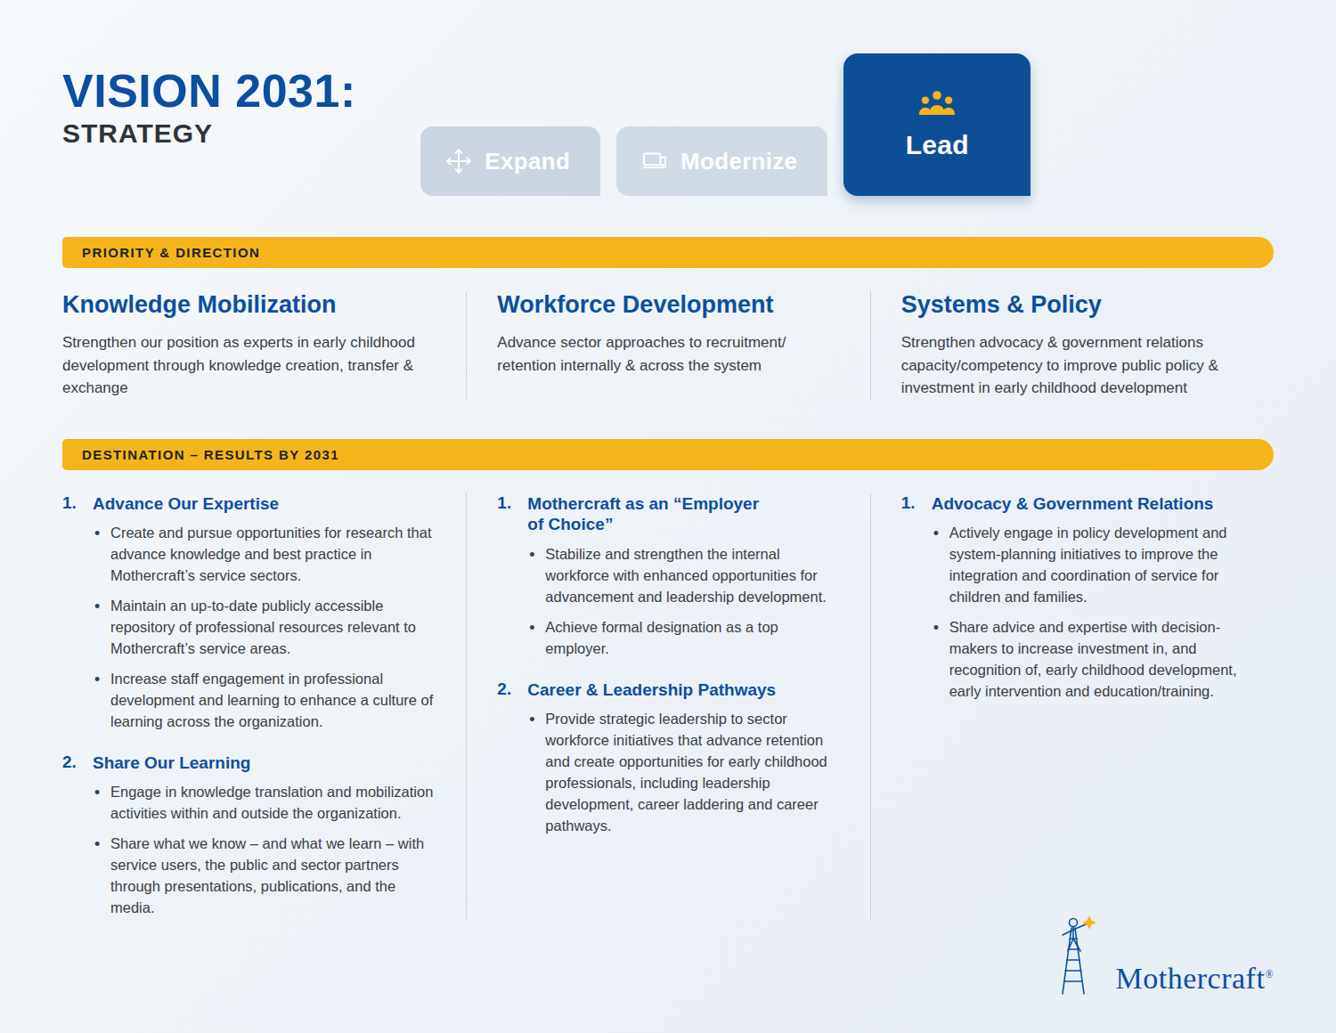VISION 2031:
STRATEGY
Expand
Modernize
Lead
PRIORITY & DIRECTION
Knowledge Mobilization
Strengthen our position as experts in early childhood development through knowledge creation, transfer & exchange
Workforce Development
Advance sector approaches to recruitment/ retention internally & across the system
Systems & Policy
Strengthen advocacy & government relations capacity/competency to improve public policy & investment in early childhood development
DESTINATION – RESULTS BY 2031
Advance Our Expertise
Create and pursue opportunities for research that advance knowledge and best practice in Mothercraft’s service sectors.
Maintain an up-to-date publicly accessible repository of professional resources relevant to Mothercraft’s service areas.
Increase staff engagement in professional development and learning to enhance a culture of learning across the organization.
Share Our Learning
Engage in knowledge translation and mobilization activities within and outside the organization.
Share what we know – and what we learn – with service users, the public and sector partners through presentations, publications, and the media.
Mothercraft as an “Employer
of Choice”
Stabilize and strengthen the internal workforce with enhanced opportunities for advancement and leadership development.
Achieve formal designation as a top employer.
Career & Leadership Pathways
Provide strategic leadership to sector workforce initiatives that advance retention and create opportunities for early childhood professionals, including leadership development, career laddering and career pathways.
Advocacy & Government Relations
Actively engage in policy development and system-planning initiatives to improve the integration and coordination of service for children and families.
Share advice and expertise with decision-makers to increase investment in, and recognition of, early childhood development, early intervention and education/training.
Mothercraft®